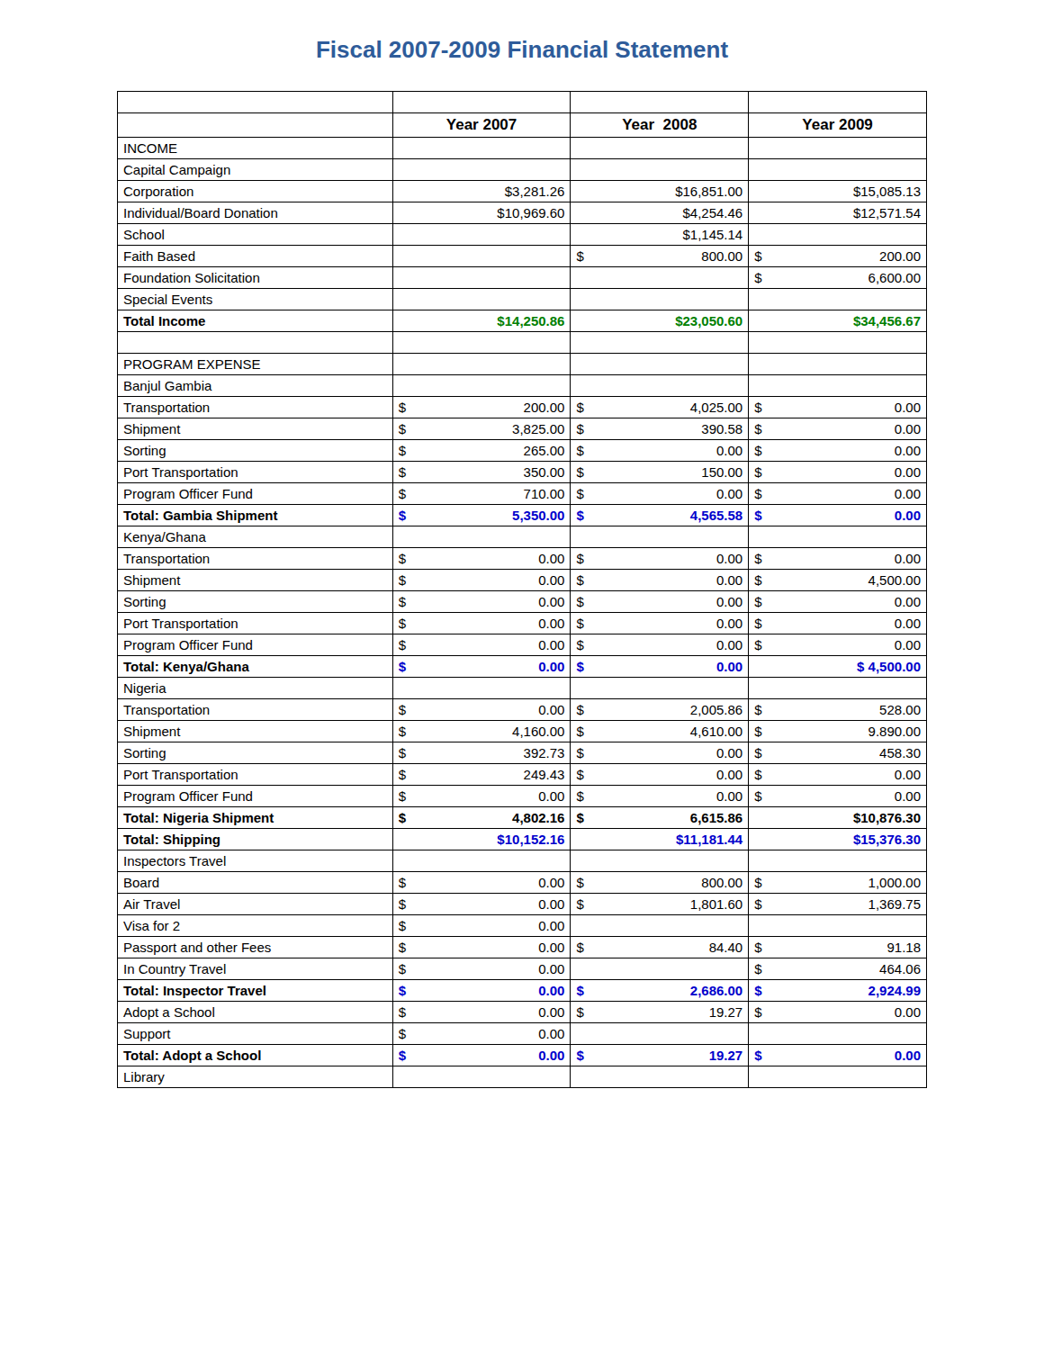Fiscal 2007-2009 Financial Statement
| | Year 2007 | Year 2008 | Year 2009 |
| INCOME | | | |
| Capital Campaign | | | |
| Corporation | $3,281.26 | $16,851.00 | $15,085.13 |
| Individual/Board Donation | $10,969.60 | $4,254.46 | $12,571.54 |
| School | | $1,145.14 | |
| Faith Based | | $ 800.00 | $ 200.00 |
| Foundation Solicitation | | | $ 6,600.00 |
| Special Events | | | |
| Total Income | $14,250.86 | $23,050.60 | $34,456.67 |
| PROGRAM EXPENSE | | | |
| Banjul Gambia | | | |
| Transportation | $ 200.00 | $ 4,025.00 | $ 0.00 |
| Shipment | $ 3,825.00 | $ 390.58 | $ 0.00 |
| Sorting | $ 265.00 | $ 0.00 | $ 0.00 |
| Port Transportation | $ 350.00 | $ 150.00 | $ 0.00 |
| Program Officer Fund | $ 710.00 | $ 0.00 | $ 0.00 |
| Total: Gambia Shipment | $ 5,350.00 | $ 4,565.58 | $ 0.00 |
| Kenya/Ghana | | | |
| Transportation | $ 0.00 | $ 0.00 | $ 0.00 |
| Shipment | $ 0.00 | $ 0.00 | $ 4,500.00 |
| Sorting | $ 0.00 | $ 0.00 | $ 0.00 |
| Port Transportation | $ 0.00 | $ 0.00 | $ 0.00 |
| Program Officer Fund | $ 0.00 | $ 0.00 | $ 0.00 |
| Total: Kenya/Ghana | $ 0.00 | $ 0.00 | $ 4,500.00 |
| Nigeria | | | |
| Transportation | $ 0.00 | $ 2,005.86 | $ 528.00 |
| Shipment | $ 4,160.00 | $ 4,610.00 | $ 9.890.00 |
| Sorting | $ 392.73 | $ 0.00 | $ 458.30 |
| Port Transportation | $ 249.43 | $ 0.00 | $ 0.00 |
| Program Officer Fund | $ 0.00 | $ 0.00 | $ 0.00 |
| Total: Nigeria Shipment | $ 4,802.16 | $ 6,615.86 | $10,876.30 |
| Total: Shipping | $10,152.16 | $11,181.44 | $15,376.30 |
| Inspectors Travel | | | |
| Board | $ 0.00 | $ 800.00 | $ 1,000.00 |
| Air Travel | $ 0.00 | $ 1,801.60 | $ 1,369.75 |
| Visa for 2 | $ 0.00 | | |
| Passport and other Fees | $ 0.00 | $ 84.40 | $ 91.18 |
| In Country Travel | $ 0.00 | | $ 464.06 |
| Total: Inspector Travel | $ 0.00 | $ 2,686.00 | $ 2,924.99 |
| Adopt a School | $ 0.00 | $ 19.27 | $ 0.00 |
| Support | $ 0.00 | | |
| Total: Adopt a School | $ 0.00 | $ 19.27 | $ 0.00 |
| Library | | | |